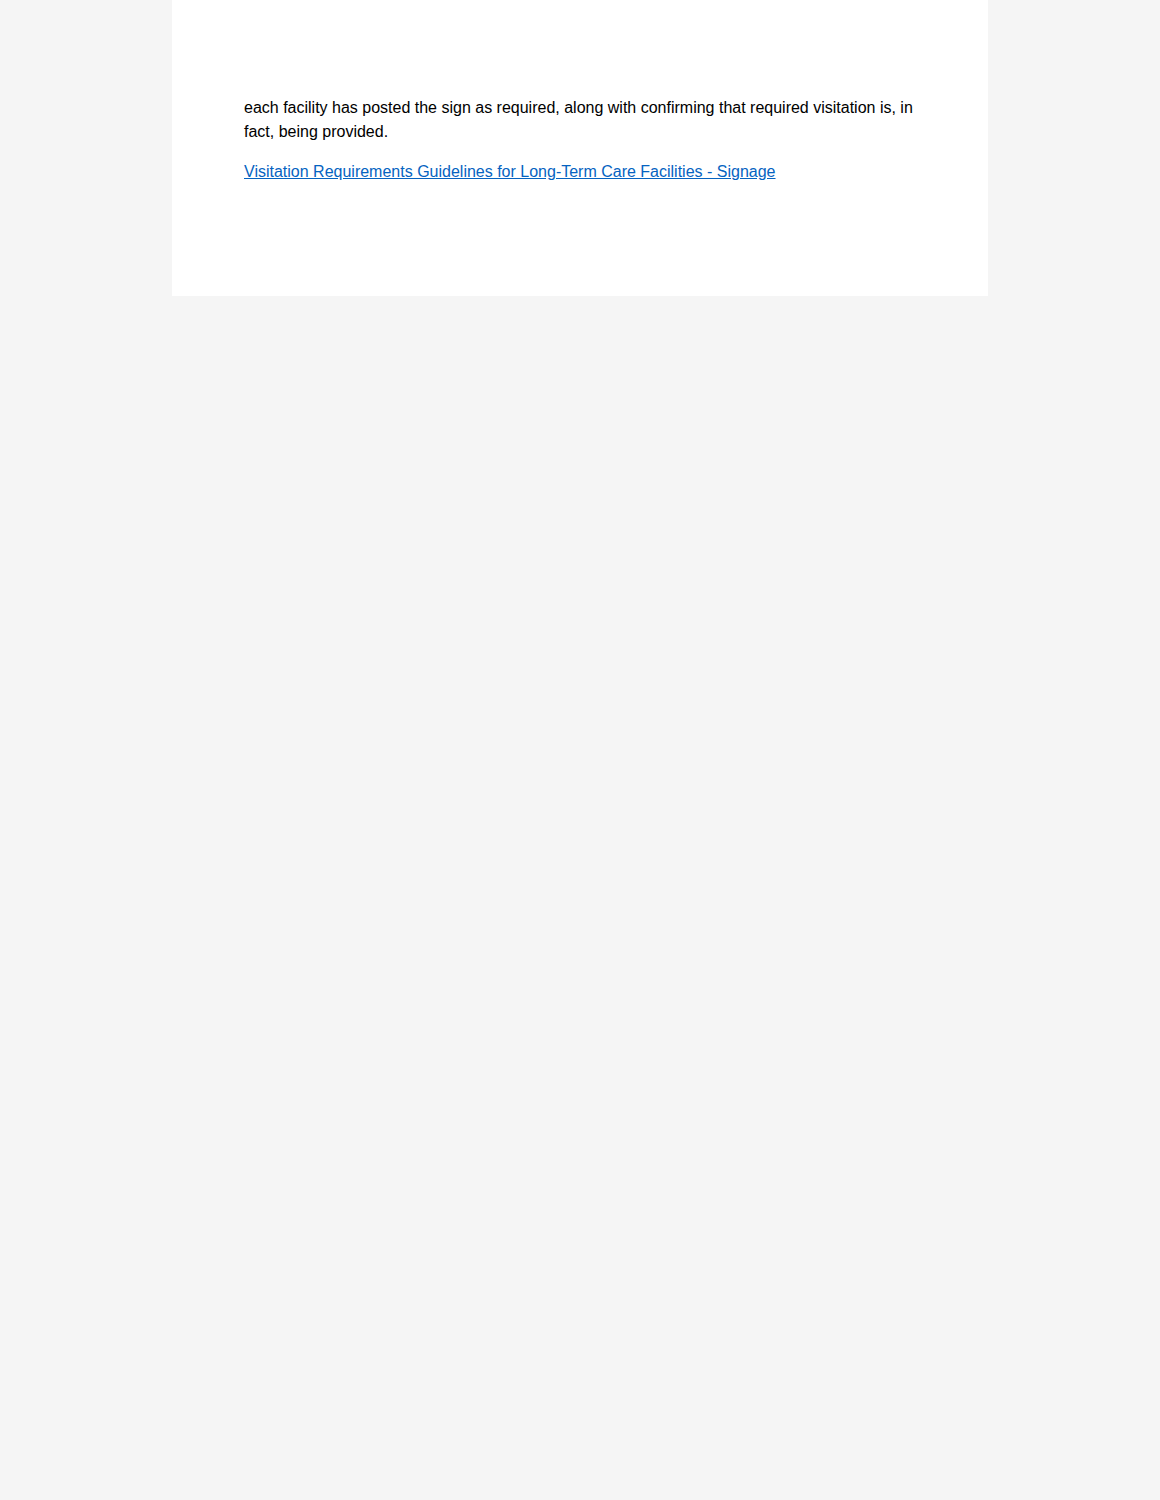each facility has posted the sign as required, along with confirming that required visitation is, in fact, being provided.
Visitation Requirements Guidelines for Long-Term Care Facilities - Signage